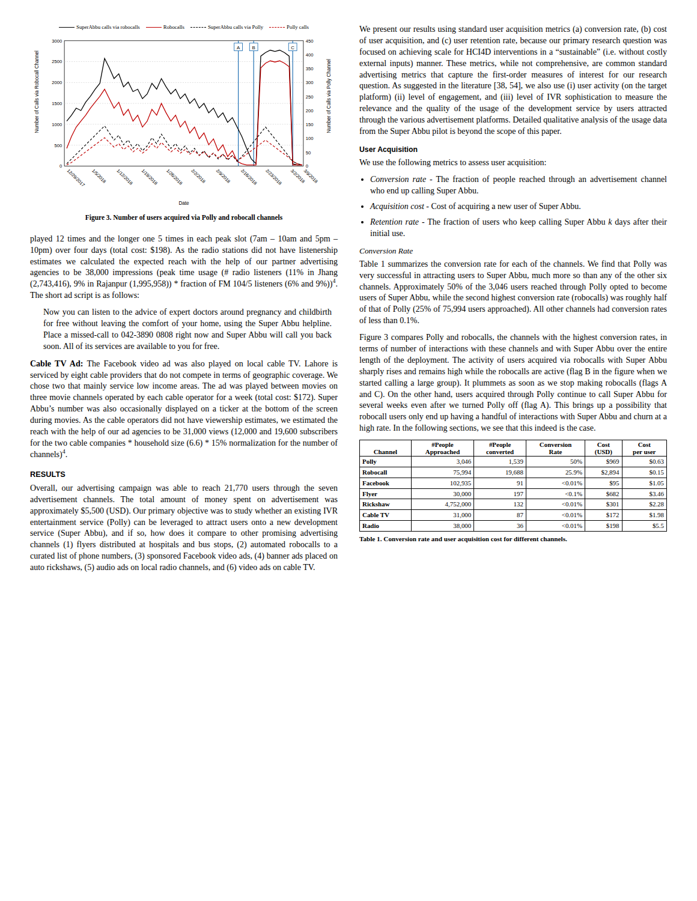SuperAbbu calls via robocalls Robocalls SuperAbbu calls via Polly Polly calls
3000 2500 2000 1500 1000 500 0 450 400 350 300 250 200 150 100 50 0 Number of Calls via Robocall Channel Number of Calls via Polly Channel Date 12/29/2017 1/5/2018 1/12/2018 1/19/2018 1/26/2018 2/2/2018 2/9/2018 2/16/2018 2/23/2018 3/2/2018 3/9/2018 A B C
Figure 3. Number of users acquired via Polly and robocall channels
played 12 times and the longer one 5 times in each peak slot (7am – 10am and 5pm – 10pm) over four days (total cost: $198). As the radio stations did not have listenership estimates we calculated the expected reach with the help of our partner advertising agencies to be 38,000 impressions (peak time usage (# radio listeners (11% in Jhang (2,743,416), 9% in Rajanpur (1,995,958)) * fraction of FM 104/5 listeners (6% and 9%))4. The short ad script is as follows:
Now you can listen to the advice of expert doctors around pregnancy and childbirth for free without leaving the comfort of your home, using the Super Abbu helpline. Place a missed-call to 042-3890 0808 right now and Super Abbu will call you back soon. All of its services are available to you for free.
Cable TV Ad: The Facebook video ad was also played on local cable TV. Lahore is serviced by eight cable providers that do not compete in terms of geographic coverage. We chose two that mainly service low income areas. The ad was played between movies on three movie channels operated by each cable operator for a week (total cost: $172). Super Abbu’s number was also occasionally displayed on a ticker at the bottom of the screen during movies. As the cable operators did not have viewership estimates, we estimated the reach with the help of our ad agencies to be 31,000 views (12,000 and 19,600 subscribers for the two cable companies * household size (6.6) * 15% normalization for the number of channels)4.
RESULTS
Overall, our advertising campaign was able to reach 21,770 users through the seven advertisement channels. The total amount of money spent on advertisement was approximately $5,500 (USD). Our primary objective was to study whether an existing IVR entertainment service (Polly) can be leveraged to attract users onto a new development service (Super Abbu), and if so, how does it compare to other promising advertising channels (1) flyers distributed at hospitals and bus stops, (2) automated robocalls to a curated list of phone numbers, (3) sponsored Facebook video ads, (4) banner ads placed on auto rickshaws, (5) audio ads on local radio channels, and (6) video ads on cable TV.
We present our results using standard user acquisition metrics (a) conversion rate, (b) cost of user acquisition, and (c) user retention rate, because our primary research question was focused on achieving scale for HCI4D interventions in a “sustainable” (i.e. without costly external inputs) manner. These metrics, while not comprehensive, are common standard advertising metrics that capture the first-order measures of interest for our research question. As suggested in the literature [38, 54], we also use (i) user activity (on the target platform) (ii) level of engagement, and (iii) level of IVR sophistication to measure the relevance and the quality of the usage of the development service by users attracted through the various advertisement platforms. Detailed qualitative analysis of the usage data from the Super Abbu pilot is beyond the scope of this paper.
User Acquisition
We use the following metrics to assess user acquisition:
Conversion rate - The fraction of people reached through an advertisement channel who end up calling Super Abbu.
Acquisition cost - Cost of acquiring a new user of Super Abbu.
Retention rate - The fraction of users who keep calling Super Abbu k days after their initial use.
Conversion Rate
Table 1 summarizes the conversion rate for each of the channels. We find that Polly was very successful in attracting users to Super Abbu, much more so than any of the other six channels. Approximately 50% of the 3,046 users reached through Polly opted to become users of Super Abbu, while the second highest conversion rate (robocalls) was roughly half of that of Polly (25% of 75,994 users approached). All other channels had conversion rates of less than 0.1%.
Figure 3 compares Polly and robocalls, the channels with the highest conversion rates, in terms of number of interactions with these channels and with Super Abbu over the entire length of the deployment. The activity of users acquired via robocalls with Super Abbu sharply rises and remains high while the robocalls are active (flag B in the figure when we started calling a large group). It plummets as soon as we stop making robocalls (flags A and C). On the other hand, users acquired through Polly continue to call Super Abbu for several weeks even after we turned Polly off (flag A). This brings up a possibility that robocall users only end up having a handful of interactions with Super Abbu and churn at a high rate. In the following sections, we see that this indeed is the case.
| Channel | #People Approached | #People converted | Conversion Rate | Cost (USD) | Cost per user |
| --- | --- | --- | --- | --- | --- |
| Polly | 3,046 | 1,539 | 50% | $969 | $0.63 |
| Robocall | 75,994 | 19,688 | 25.9% | $2,894 | $0.15 |
| Facebook | 102,935 | 91 | <0.01% | $95 | $1.05 |
| Flyer | 30,000 | 197 | <0.1% | $682 | $3.46 |
| Rickshaw | 4,752,000 | 132 | <0.01% | $301 | $2.28 |
| Cable TV | 31,000 | 87 | <0.01% | $172 | $1.98 |
| Radio | 38,000 | 36 | <0.01% | $198 | $5.5 |
Table 1. Conversion rate and user acquisition cost for different channels.